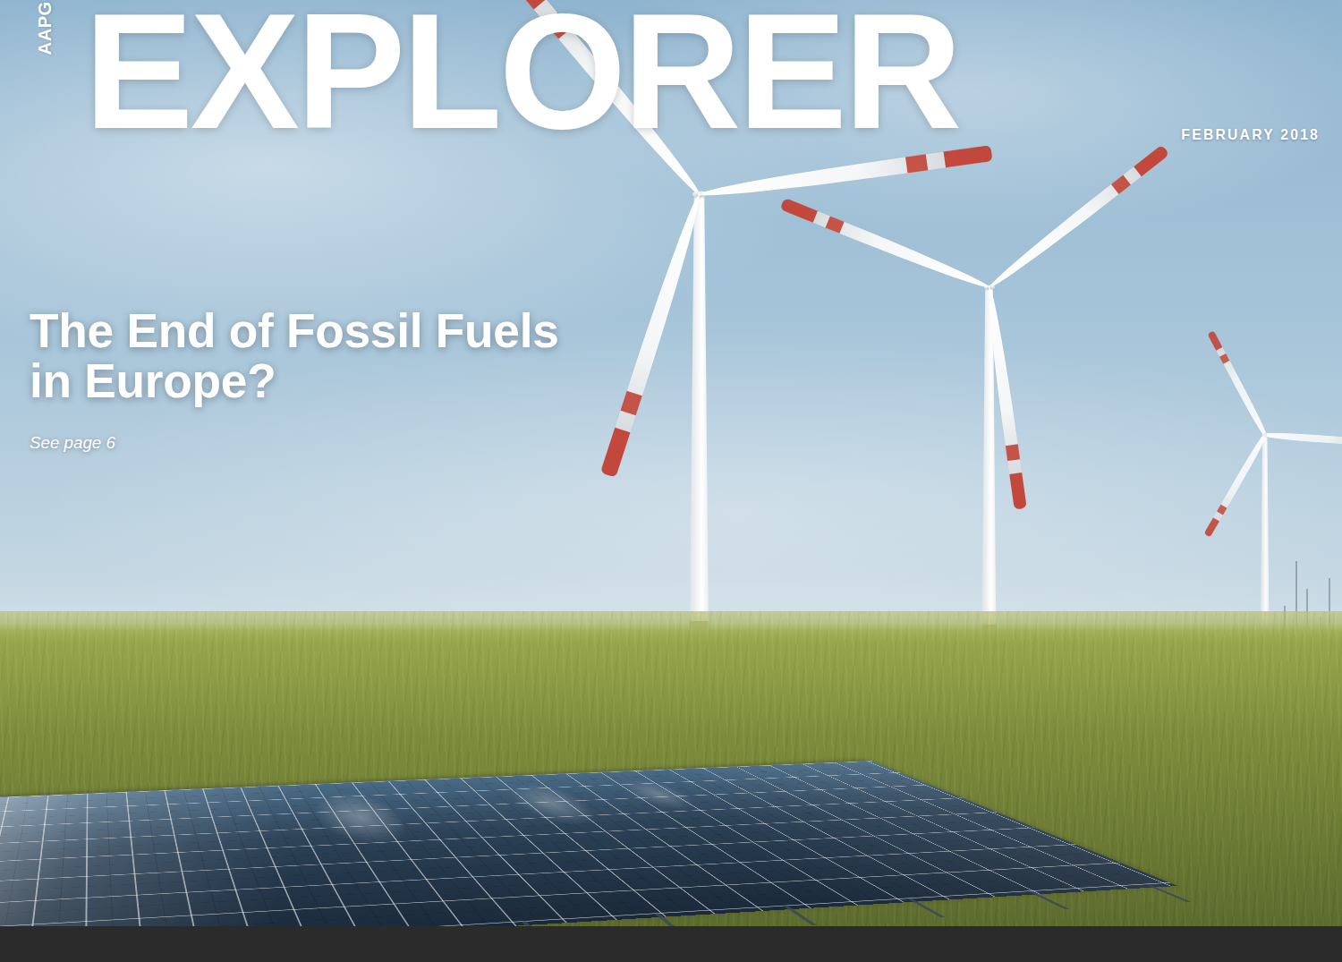AAPG
Explorer February 2018
The End of Fossil Fuels in Europe?
See page 6
Cover photograph: a field of photovoltaic solar panels in the foreground with three red-and-white tipped wind turbines rising against a hazy blue sky.